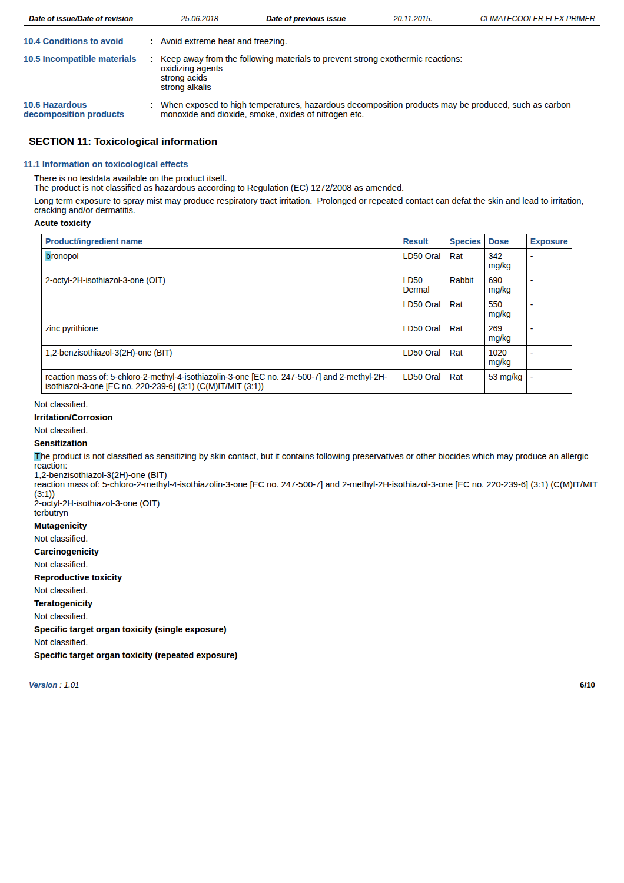Date of issue/Date of revision 25.06.2018 Date of previous issue 20.11.2015. CLIMATECOOLER FLEX PRIMER
10.4 Conditions to avoid
:
Avoid extreme heat and freezing.
10.5 Incompatible materials
:
Keep away from the following materials to prevent strong exothermic reactions:
oxidizing agents
strong acids
strong alkalis
10.6 Hazardous decomposition products
:
When exposed to high temperatures, hazardous decomposition products may be produced, such as carbon monoxide and dioxide, smoke, oxides of nitrogen etc.
SECTION 11: Toxicological information
11.1 Information on toxicological effects
There is no testdata available on the product itself.
The product is not classified as hazardous according to Regulation (EC) 1272/2008 as amended.
Long term exposure to spray mist may produce respiratory tract irritation. Prolonged or repeated contact can defat the skin and lead to irritation, cracking and/or dermatitis.
Acute toxicity
| Product/ingredient name | Result | Species | Dose | Exposure |
| --- | --- | --- | --- | --- |
| b ronopol | LD50 Oral | Rat | 342 mg/kg | - |
| 2-octyl-2H-isothiazol-3-one (OIT) | LD50 Dermal | Rabbit | 690 mg/kg | - |
| | LD50 Oral | Rat | 550 mg/kg | - |
| zinc pyrithione | LD50 Oral | Rat | 269 mg/kg | - |
| 1,2-benzisothiazol-3(2H)-one (BIT) | LD50 Oral | Rat | 1020 mg/kg | - |
| reaction mass of: 5-chloro-2-methyl-4-isothiazolin-3-one [EC no. 247-500-7] and 2-methyl-2H-isothiazol-3-one [EC no. 220-239-6] (3:1) (C(M)IT/MIT (3:1)) | LD50 Oral | Rat | 53 mg/kg | - |
Not classified.
Irritation/Corrosion
Not classified.
Sensitization
The product is not classified as sensitizing by skin contact, but it contains following preservatives or other biocides which may produce an allergic reaction:
1,2-benzisothiazol-3(2H)-one (BIT)
reaction mass of: 5-chloro-2-methyl-4-isothiazolin-3-one [EC no. 247-500-7] and 2-methyl-2H-isothiazol-3-one [EC no. 220-239-6] (3:1) (C(M)IT/MIT (3:1))
2-octyl-2H-isothiazol-3-one (OIT)
terbutryn
Mutagenicity
Not classified.
Carcinogenicity
Not classified.
Reproductive toxicity
Not classified.
Teratogenicity
Not classified.
Specific target organ toxicity (single exposure)
Not classified.
Specific target organ toxicity (repeated exposure)
Version : 1.01 6/10